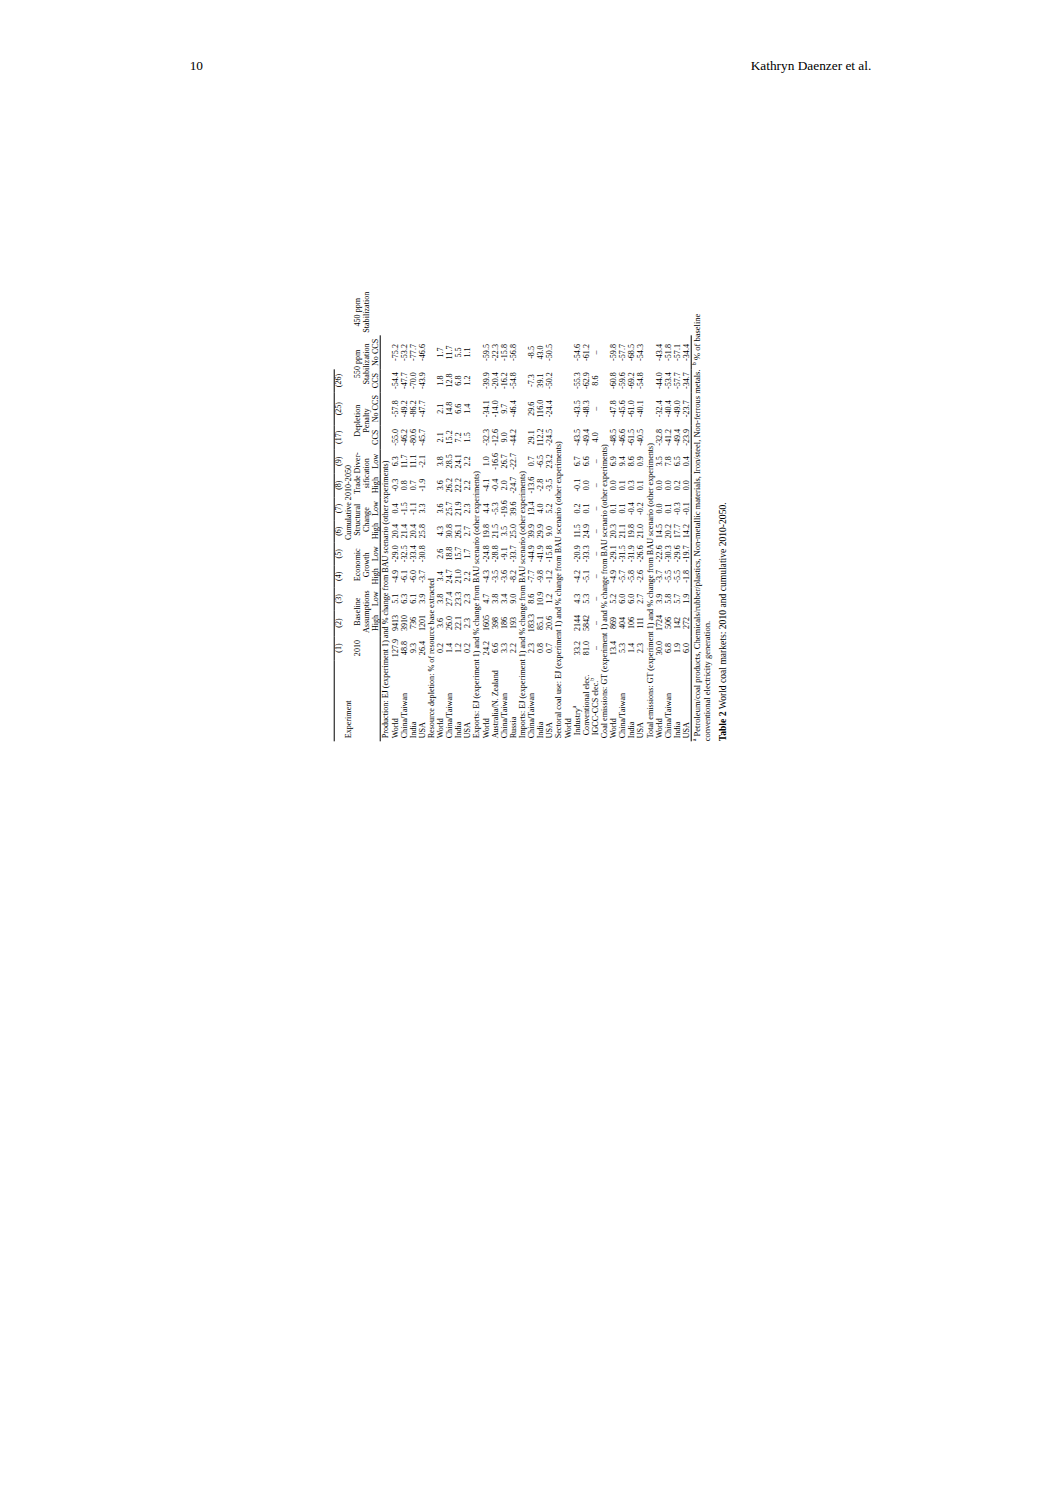10
Kathryn Daenzer et al.
| | (1) | (2) | (3) | (4) | (5) | (6) | (7) | (8) | (9) | (17) | (25) | (26) |
| Experiment | | Cumulative 2010-2050 |
| | 2010 | Baseline | Economic | Structural | Trade Diver- | Depletion | 550 ppm | 450 ppm |
| | | Assumptions | Growth | Change | sification | Penalty | Stabilization | Stabilization |
| | | High | Low | High | Low | High | Low | High | Low | CCS | No CCS | CCS | No CCS |
| Production: EJ (experiment 1) and % change from BAU scenario (other experiments) |
| World | 127.9 | 9413 | 5.1 | -4.9 | -29.0 | 20.4 | 0.4 | -0.3 | 6.3 | -55.0 | -57.8 | -54.4 | -75.2 |
| China/Taiwan | 48.8 | 3910 | 6.3 | -6.1 | -32.5 | 21.4 | -1.5 | 0.8 | 11.7 | -46.2 | -49.2 | -47.7 | -53.2 |
| India | 9.3 | 736 | 6.1 | -6.0 | -33.4 | 20.4 | -1.1 | 0.7 | 11.1 | -80.6 | -86.2 | -70.0 | -77.7 |
| USA | 26.4 | 1201 | 3.9 | -3.7 | -30.8 | 25.8 | 3.3 | -1.9 | -2.1 | -45.7 | -47.7 | -43.9 | -46.6 |
| Resource depletion: % of resource base extracted |
| World | 0.2 | 3.6 | 3.8 | 3.4 | 2.6 | 4.3 | 3.6 | 3.6 | 3.8 | 2.1 | 2.1 | 1.8 | 1.7 |
| China/Taiwan | 1.4 | 26.0 | 27.4 | 24.7 | 18.8 | 30.8 | 25.7 | 26.2 | 28.5 | 15.2 | 14.8 | 12.8 | 11.7 |
| India | 1.2 | 22.1 | 23.3 | 21.0 | 15.7 | 26.1 | 21.9 | 22.2 | 24.1 | 7.2 | 6.6 | 6.8 | 5.5 |
| USA | 0.2 | 2.3 | 2.3 | 2.2 | 1.7 | 2.7 | 2.3 | 2.2 | 2.2 | 1.5 | 1.4 | 1.2 | 1.1 |
| Exports: EJ (experiment 1) and % change from BAU scenario (other experiments) |
| World | 24.2 | 1605 | 4.7 | -4.3 | -24.8 | 19.8 | 4.4 | -4.1 | 1.0 | -32.3 | -34.1 | -39.9 | -59.5 |
| Australia/N. Zealand | 6.6 | 398 | 3.8 | -3.5 | -28.8 | 21.5 | -5.3 | -0.4 | -16.6 | -12.6 | -14.0 | -20.4 | -22.3 |
| China/Taiwan | 3.3 | 186 | 3.4 | -3.6 | -9.1 | 3.5 | -19.6 | 2.0 | 26.7 | 9.0 | 9.7 | -16.2 | -15.8 |
| Russia | 2.2 | 193 | 9.0 | -8.2 | -33.7 | 25.0 | 39.6 | -24.7 | -22.7 | -44.2 | -46.4 | -54.8 | -56.8 |
| Imports: EJ (experiment 1) and % change from BAU scenario (other experiments) |
| China/Taiwan | 2.3 | 183.3 | 8.6 | -7.7 | -44.9 | 39.9 | 13.4 | -13.6 | 0.7 | 29.1 | 29.6 | -7.3 | -8.5 |
| India | 0.8 | 85.1 | 10.9 | -9.8 | -41.9 | 29.9 | 4.0 | -2.8 | -6.5 | 112.2 | 116.0 | 39.1 | 43.0 |
| USA | 0.7 | 20.6 | 1.2 | -1.2 | -15.8 | 9.0 | 5.2 | -3.5 | 23.2 | -24.5 | -24.4 | -50.2 | -50.5 |
| Sectoral coal use: EJ (experiment 1) and % change from BAU scenario (other experiments) |
| World | | | | | | | | | | | | | |
| Industry a | 33.2 | 2144 | 4.3 | -4.2 | -20.9 | 11.5 | 0.2 | -0.1 | 6.7 | -43.5 | -43.5 | -55.3 | -54.6 |
| Conventional elec. | 81.0 | 5842 | 5.3 | -5.1 | -33.3 | 24.9 | 0.1 | 0.0 | 6.6 | -49.4 | -48.3 | -62.9 | -61.2 |
| IGCC-CCS elec. b | – | – | – | – | – | – | – | – | – | 4.0 | – | 8.6 | – |
| Coal emissions: GT (experiment 1) and % change from BAU scenario (other experiments) |
| World | 13.4 | 869 | 5.2 | -4.9 | -29.1 | 20.3 | 0.1 | 0.0 | 6.9 | -48.5 | -47.8 | -60.8 | -59.8 |
| China/Taiwan | 5.3 | 404 | 6.0 | -5.7 | -31.5 | 21.1 | 0.1 | 0.1 | 9.4 | -46.6 | -45.6 | -59.6 | -57.7 |
| India | 1.4 | 106 | 6.0 | -5.8 | -31.9 | 19.8 | -0.4 | 0.3 | 8.6 | -61.5 | -61.0 | -69.2 | -68.5 |
| USA | 2.3 | 111 | 2.7 | -2.6 | -26.6 | 21.0 | -0.2 | 0.1 | 0.9 | -40.5 | -40.1 | -54.8 | -54.3 |
| Total emissions: GT (experiment 1) and % change from BAU scenario (other experiments) |
| World | 30.0 | 1724 | 3.9 | -3.7 | -22.6 | 14.5 | 0.0 | 0.0 | 3.5 | -32.8 | -32.4 | -44.0 | -43.4 |
| China/Taiwan | 6.8 | 506 | 5.8 | -5.5 | -30.3 | 20.2 | 0.1 | 0.0 | 7.8 | -41.2 | -40.4 | -53.4 | -51.8 |
| India | 1.9 | 142 | 5.7 | -5.5 | -29.6 | 17.7 | -0.3 | 0.2 | 6.5 | -49.4 | -49.0 | -57.7 | -57.1 |
| USA | 6.0 | 272 | 1.9 | -1.8 | -19.7 | 14.2 | -0.1 | 0.0 | 0.4 | -23.9 | -23.7 | -34.7 | -34.4 |
a Petroleum/coal products, Chemicals/rubber/plastics, Non-metallic materials, Iron/steel, Non-ferrous metals. b % of baseline conventional electricity generation.
Table 2 World coal markets: 2010 and cumulative 2010-2050.